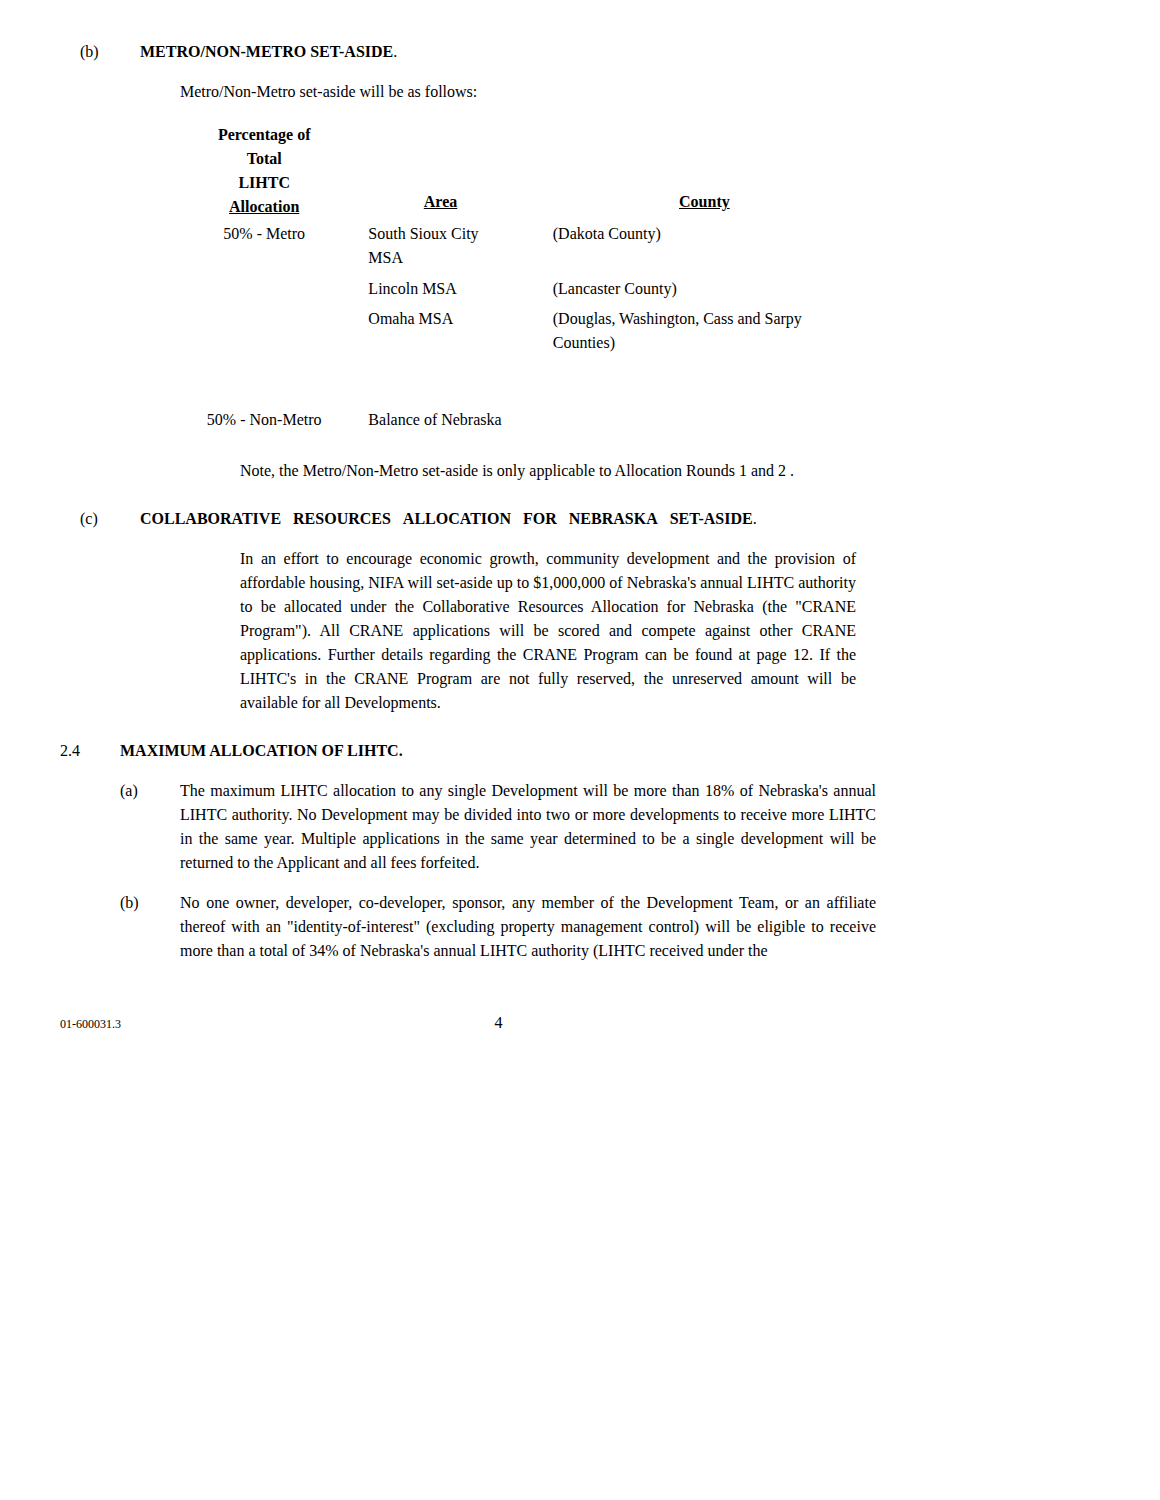(b)
METRO/NON-METRO SET-ASIDE.
Metro/Non-Metro set-aside will be as follows:
| Percentage of Total LIHTC Allocation | Area | County |
| --- | --- | --- |
| 50% - Metro | South Sioux City MSA | (Dakota County) |
| | Lincoln MSA | (Lancaster County) |
| | Omaha MSA | (Douglas, Washington, Cass and Sarpy Counties) |
| 50% - Non-Metro | Balance of Nebraska | |
Note, the Metro/Non-Metro set-aside is only applicable to Allocation Rounds 1 and 2 .
(c)
COLLABORATIVE RESOURCES ALLOCATION FOR NEBRASKA SET-ASIDE.
In an effort to encourage economic growth, community development and the provision of affordable housing, NIFA will set-aside up to $1,000,000 of Nebraska's annual LIHTC authority to be allocated under the Collaborative Resources Allocation for Nebraska (the "CRANE Program"). All CRANE applications will be scored and compete against other CRANE applications. Further details regarding the CRANE Program can be found at page 12. If the LIHTC's in the CRANE Program are not fully reserved, the unreserved amount will be available for all Developments.
2.4
MAXIMUM ALLOCATION OF LIHTC.
(a)
The maximum LIHTC allocation to any single Development will be more than 18% of Nebraska's annual LIHTC authority. No Development may be divided into two or more developments to receive more LIHTC in the same year. Multiple applications in the same year determined to be a single development will be returned to the Applicant and all fees forfeited.
(b)
No one owner, developer, co-developer, sponsor, any member of the Development Team, or an affiliate thereof with an "identity-of-interest" (excluding property management control) will be eligible to receive more than a total of 34% of Nebraska's annual LIHTC authority (LIHTC received under the
01-600031.3
4